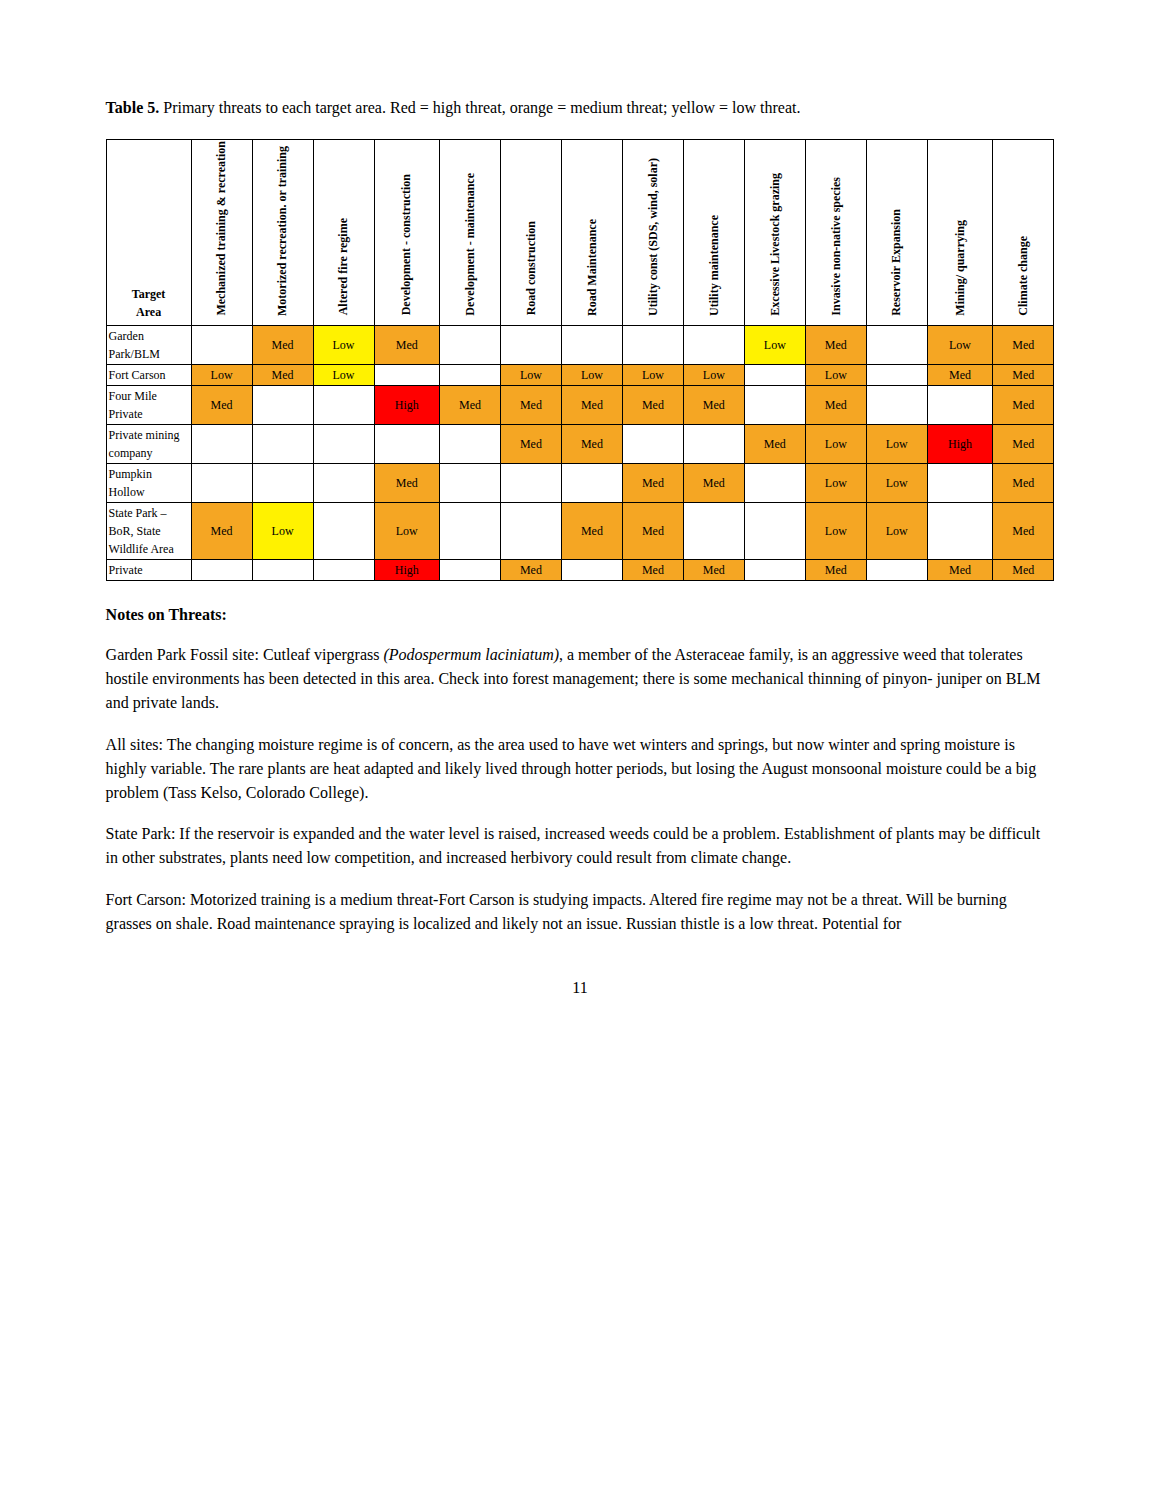Table 5. Primary threats to each target area. Red = high threat, orange = medium threat; yellow = low threat.
| Target Area | Mechanized training & recreation | Motorized recreation. or training | Altered fire regime | Development - construction | Development - maintenance | Road construction | Road Maintenance | Utility const (SDS, wind, solar) | Utility maintenance | Excessive Livestock grazing | Invasive non-native species | Reservoir Expansion | Mining/ quarrying | Climate change |
| --- | --- | --- | --- | --- | --- | --- | --- | --- | --- | --- | --- | --- | --- | --- |
| Garden Park/BLM | | Med | Low | Med | | | | | | Low | Med | | Low | Med |
| Fort Carson | Low | Med | Low | | | Low | Low | Low | Low | | Low | | Med | Med |
| Four Mile Private | Med | | | High | Med | Med | Med | Med | Med | | Med | | | Med |
| Private mining company | | | | | | Med | Med | | | Med | Low | Low | High | Med |
| Pumpkin Hollow | | | | Med | | | | Med | Med | | Low | Low | | Med |
| State Park – BoR, State Wildlife Area | Med | Low | | Low | | | Med | Med | | | Low | Low | | Med |
| Private | | | | High | | Med | | Med | Med | | Med | | Med | Med |
Notes on Threats:
Garden Park Fossil site: Cutleaf vipergrass (Podospermum laciniatum), a member of the Asteraceae family, is an aggressive weed that tolerates hostile environments has been detected in this area. Check into forest management; there is some mechanical thinning of pinyon- juniper on BLM and private lands.
All sites: The changing moisture regime is of concern, as the area used to have wet winters and springs, but now winter and spring moisture is highly variable. The rare plants are heat adapted and likely lived through hotter periods, but losing the August monsoonal moisture could be a big problem (Tass Kelso, Colorado College).
State Park: If the reservoir is expanded and the water level is raised, increased weeds could be a problem. Establishment of plants may be difficult in other substrates, plants need low competition, and increased herbivory could result from climate change.
Fort Carson: Motorized training is a medium threat-Fort Carson is studying impacts. Altered fire regime may not be a threat. Will be burning grasses on shale. Road maintenance spraying is localized and likely not an issue. Russian thistle is a low threat. Potential for
11